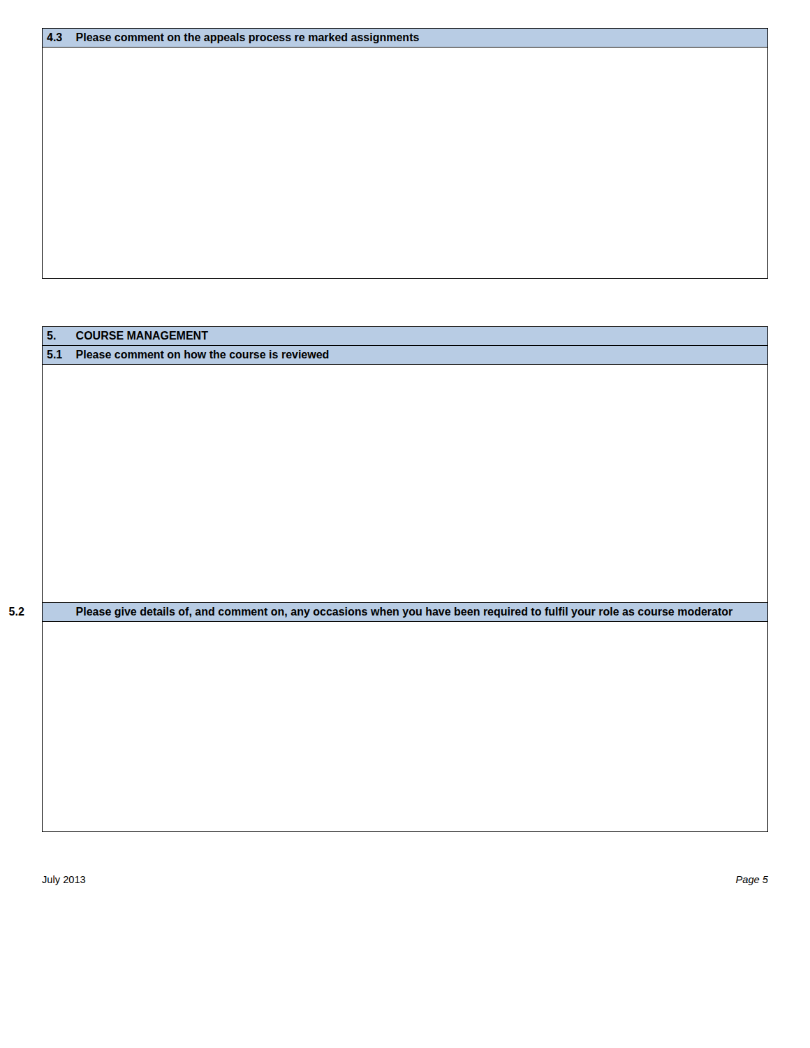4.3 Please comment on the appeals process re marked assignments
5. COURSE MANAGEMENT
5.1 Please comment on how the course is reviewed
5.2 Please give details of, and comment on, any occasions when you have been required to fulfil your role as course moderator
July 2013 Page 5